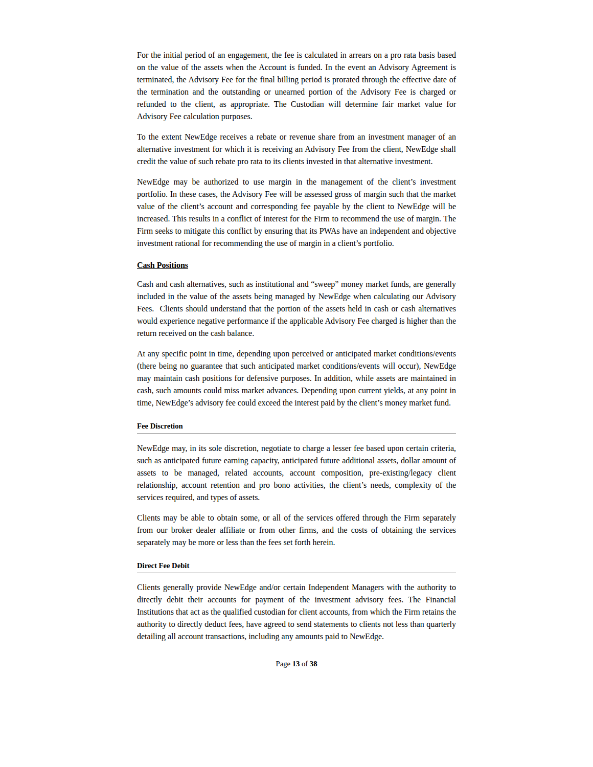For the initial period of an engagement, the fee is calculated in arrears on a pro rata basis based on the value of the assets when the Account is funded. In the event an Advisory Agreement is terminated, the Advisory Fee for the final billing period is prorated through the effective date of the termination and the outstanding or unearned portion of the Advisory Fee is charged or refunded to the client, as appropriate. The Custodian will determine fair market value for Advisory Fee calculation purposes.
To the extent NewEdge receives a rebate or revenue share from an investment manager of an alternative investment for which it is receiving an Advisory Fee from the client, NewEdge shall credit the value of such rebate pro rata to its clients invested in that alternative investment.
NewEdge may be authorized to use margin in the management of the client’s investment portfolio. In these cases, the Advisory Fee will be assessed gross of margin such that the market value of the client’s account and corresponding fee payable by the client to NewEdge will be increased. This results in a conflict of interest for the Firm to recommend the use of margin. The Firm seeks to mitigate this conflict by ensuring that its PWAs have an independent and objective investment rational for recommending the use of margin in a client’s portfolio.
Cash Positions
Cash and cash alternatives, such as institutional and “sweep” money market funds, are generally included in the value of the assets being managed by NewEdge when calculating our Advisory Fees. Clients should understand that the portion of the assets held in cash or cash alternatives would experience negative performance if the applicable Advisory Fee charged is higher than the return received on the cash balance.
At any specific point in time, depending upon perceived or anticipated market conditions/events (there being no guarantee that such anticipated market conditions/events will occur), NewEdge may maintain cash positions for defensive purposes. In addition, while assets are maintained in cash, such amounts could miss market advances. Depending upon current yields, at any point in time, NewEdge’s advisory fee could exceed the interest paid by the client’s money market fund.
Fee Discretion
NewEdge may, in its sole discretion, negotiate to charge a lesser fee based upon certain criteria, such as anticipated future earning capacity, anticipated future additional assets, dollar amount of assets to be managed, related accounts, account composition, pre-existing/legacy client relationship, account retention and pro bono activities, the client’s needs, complexity of the services required, and types of assets.
Clients may be able to obtain some, or all of the services offered through the Firm separately from our broker dealer affiliate or from other firms, and the costs of obtaining the services separately may be more or less than the fees set forth herein.
Direct Fee Debit
Clients generally provide NewEdge and/or certain Independent Managers with the authority to directly debit their accounts for payment of the investment advisory fees. The Financial Institutions that act as the qualified custodian for client accounts, from which the Firm retains the authority to directly deduct fees, have agreed to send statements to clients not less than quarterly detailing all account transactions, including any amounts paid to NewEdge.
Page 13 of 38